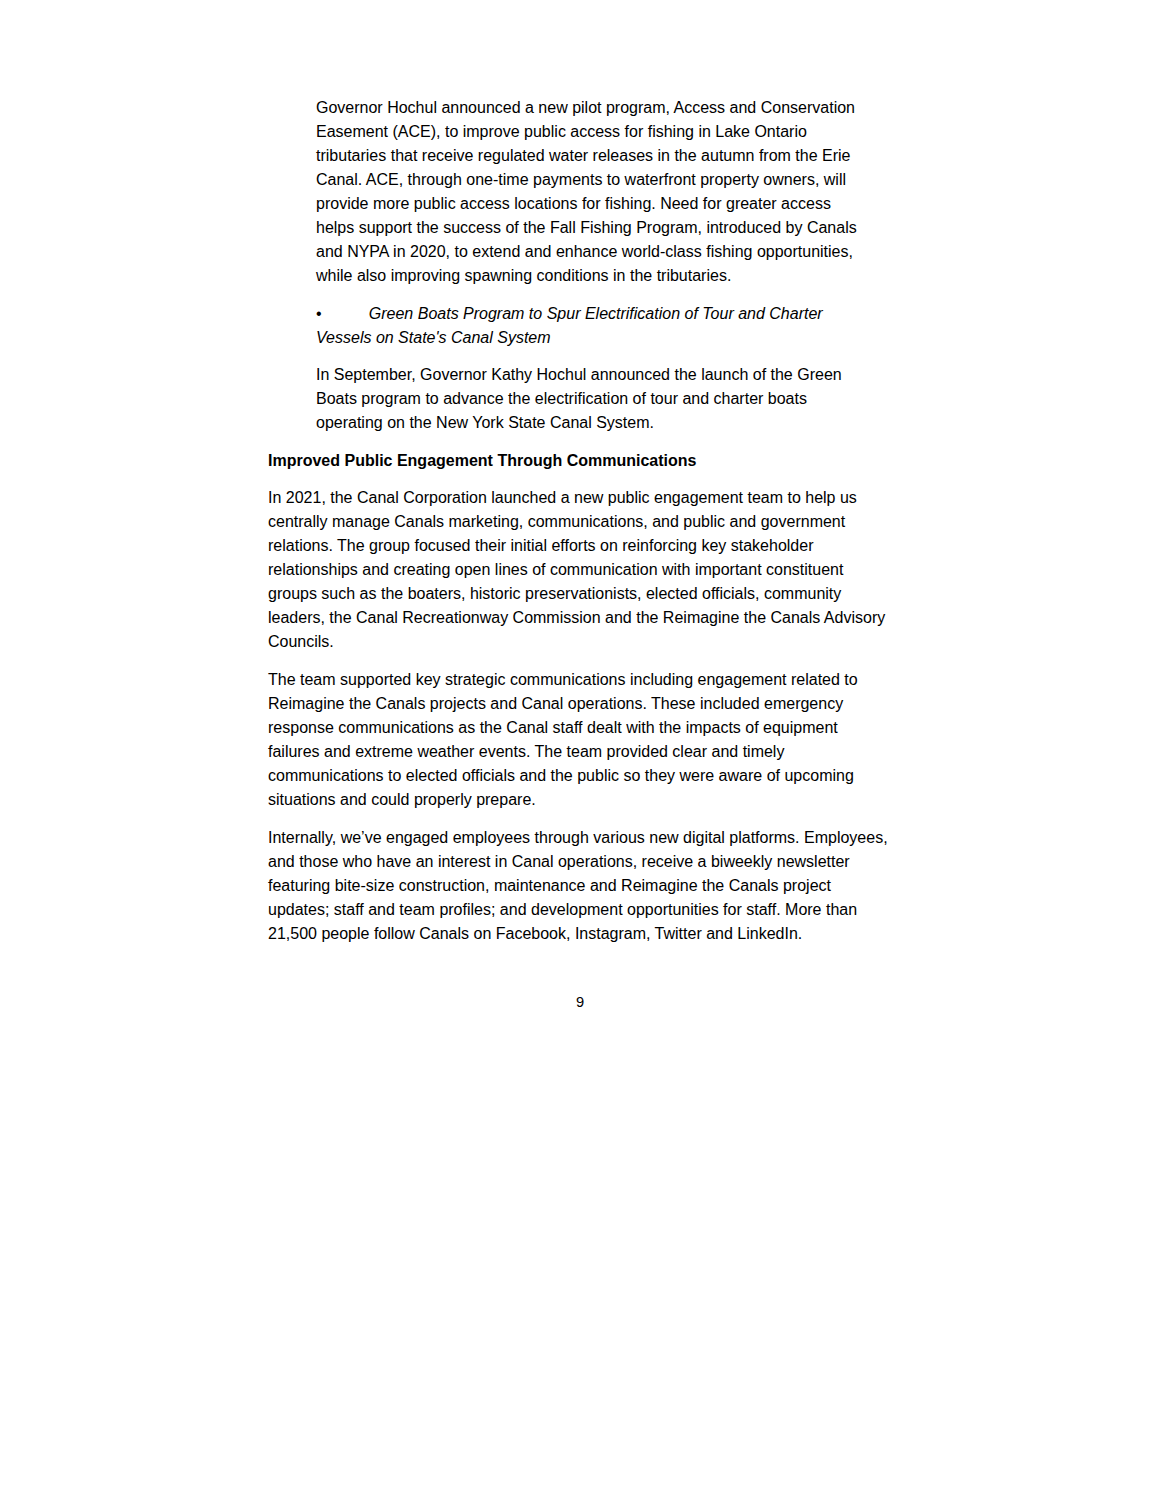Governor Hochul announced a new pilot program, Access and Conservation Easement (ACE), to improve public access for fishing in Lake Ontario tributaries that receive regulated water releases in the autumn from the Erie Canal. ACE, through one-time payments to waterfront property owners, will provide more public access locations for fishing. Need for greater access helps support the success of the Fall Fishing Program, introduced by Canals and NYPA in 2020, to extend and enhance world-class fishing opportunities, while also improving spawning conditions in the tributaries.
•Green Boats Program to Spur Electrification of Tour and Charter Vessels on State's Canal System
In September, Governor Kathy Hochul announced the launch of the Green Boats program to advance the electrification of tour and charter boats operating on the New York State Canal System.
Improved Public Engagement Through Communications
In 2021, the Canal Corporation launched a new public engagement team to help us centrally manage Canals marketing, communications, and public and government relations. The group focused their initial efforts on reinforcing key stakeholder relationships and creating open lines of communication with important constituent groups such as the boaters, historic preservationists, elected officials, community leaders, the Canal Recreationway Commission and the Reimagine the Canals Advisory Councils.
The team supported key strategic communications including engagement related to Reimagine the Canals projects and Canal operations. These included emergency response communications as the Canal staff dealt with the impacts of equipment failures and extreme weather events. The team provided clear and timely communications to elected officials and the public so they were aware of upcoming situations and could properly prepare.
Internally, we’ve engaged employees through various new digital platforms. Employees, and those who have an interest in Canal operations, receive a biweekly newsletter featuring bite-size construction, maintenance and Reimagine the Canals project updates; staff and team profiles; and development opportunities for staff. More than 21,500 people follow Canals on Facebook, Instagram, Twitter and LinkedIn.
9